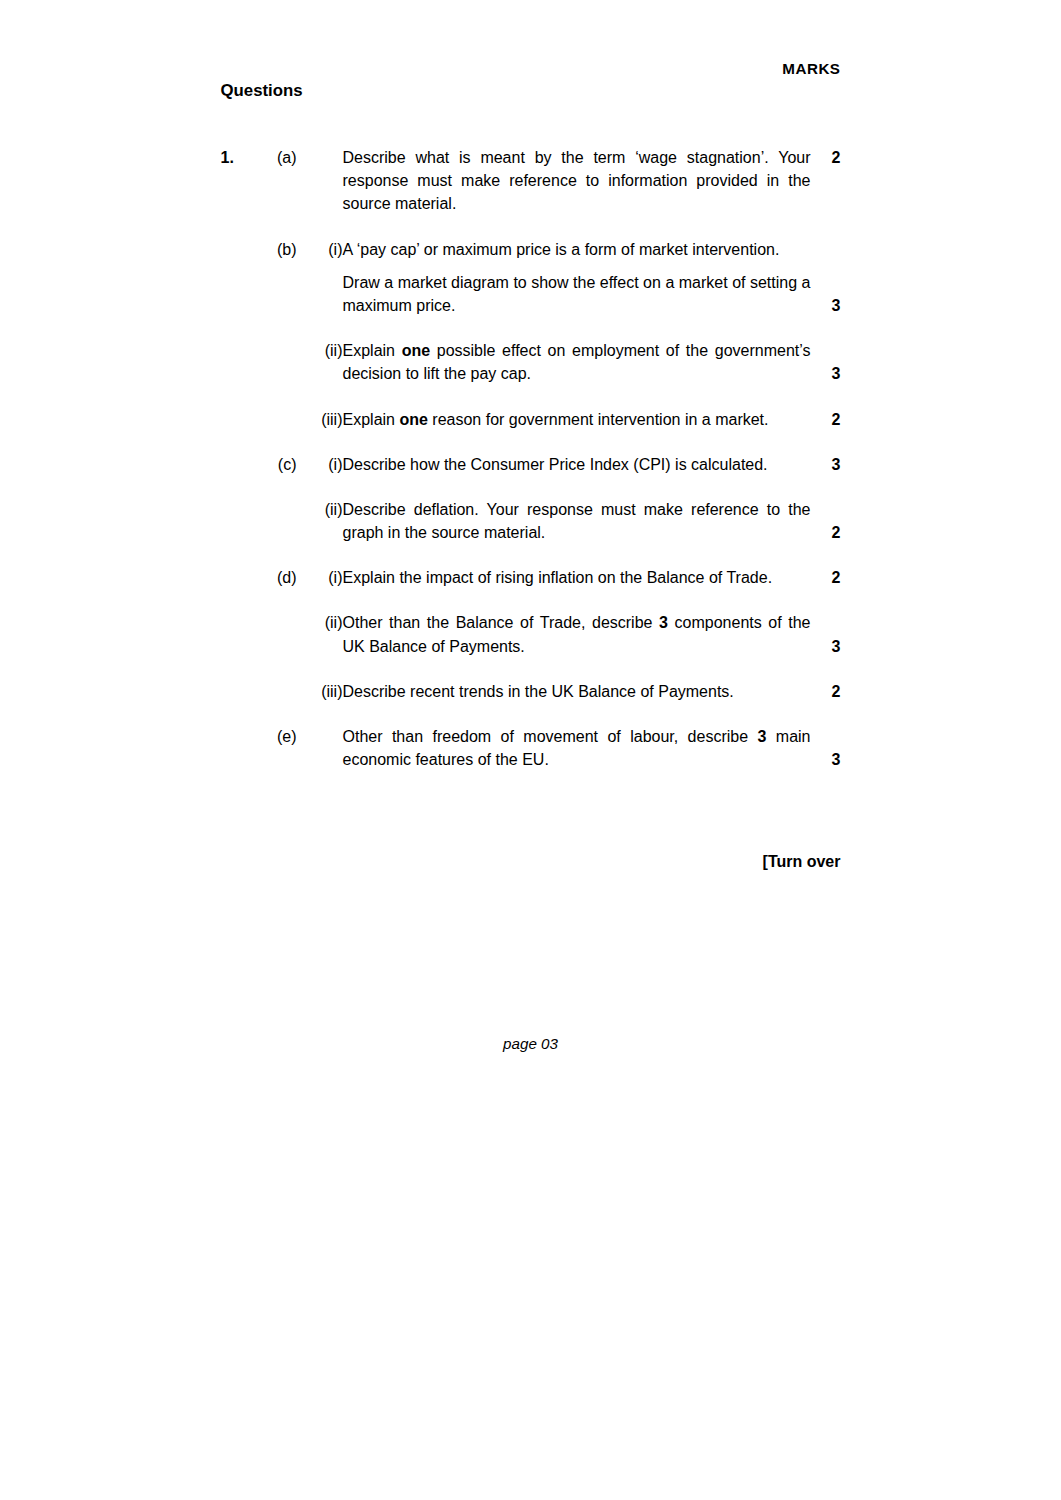MARKS
Questions
| 1. | (a) | | Describe what is meant by the term ‘wage stagnation’. Your response must make reference to information provided in the source material. | 2 |
| | (b) | (i) | A ‘pay cap’ or maximum price is a form of market intervention. Draw a market diagram to show the effect on a market of setting a maximum price. | 3 |
| | | (ii) | Explain one possible effect on employment of the government’s decision to lift the pay cap. | 3 |
| | | (iii) | Explain one reason for government intervention in a market. | 2 |
| | (c) | (i) | Describe how the Consumer Price Index (CPI) is calculated. | 3 |
| | | (ii) | Describe deflation. Your response must make reference to the graph in the source material. | 2 |
| | (d) | (i) | Explain the impact of rising inflation on the Balance of Trade. | 2 |
| | | (ii) | Other than the Balance of Trade, describe 3 components of the UK Balance of Payments. | 3 |
| | | (iii) | Describe recent trends in the UK Balance of Payments. | 2 |
| | (e) | | Other than freedom of movement of labour, describe 3 main economic features of the EU. | 3 |
[Turn over
page 03